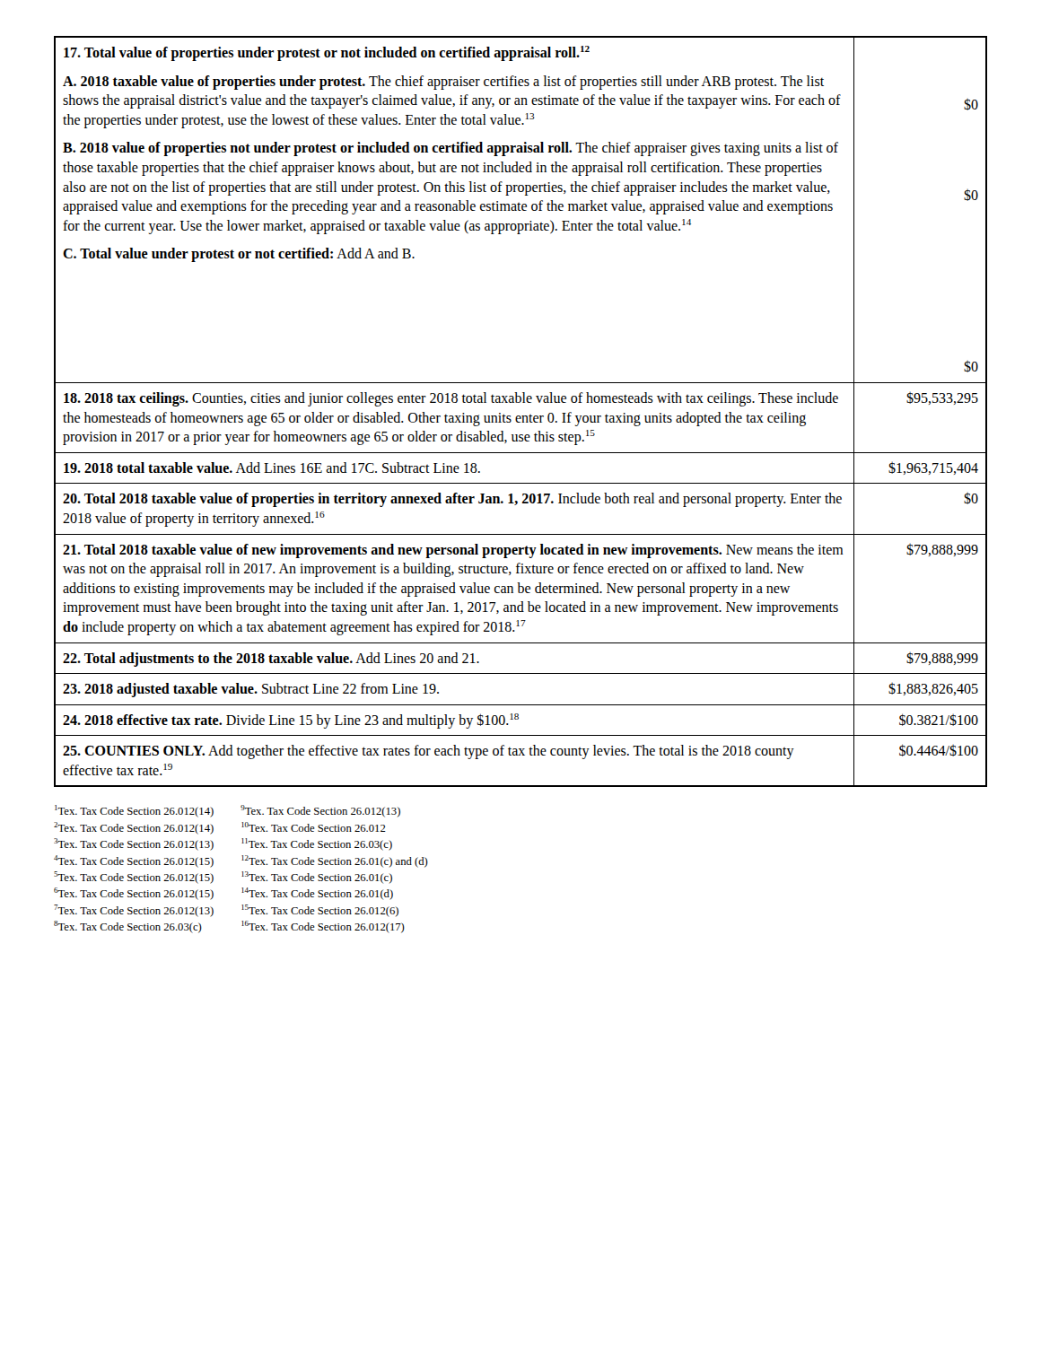| 17. Total value of properties under protest or not included on certified appraisal roll. 12 A. 2018 taxable value of properties under protest. The chief appraiser certifies a list of properties still under ARB protest. The list shows the appraisal district's value and the taxpayer's claimed value, if any, or an estimate of the value if the taxpayer wins. For each of the properties under protest, use the lowest of these values. Enter the total value. 13 B. 2018 value of properties not under protest or included on certified appraisal roll. The chief appraiser gives taxing units a list of those taxable properties that the chief appraiser knows about, but are not included in the appraisal roll certification. These properties also are not on the list of properties that are still under protest. On this list of properties, the chief appraiser includes the market value, appraised value and exemptions for the preceding year and a reasonable estimate of the market value, appraised value and exemptions for the current year. Use the lower market, appraised or taxable value (as appropriate). Enter the total value. 14 C. Total value under protest or not certified: Add A and B. | $0 $0 $0 |
| 18. 2018 tax ceilings. Counties, cities and junior colleges enter 2018 total taxable value of homesteads with tax ceilings. These include the homesteads of homeowners age 65 or older or disabled. Other taxing units enter 0. If your taxing units adopted the tax ceiling provision in 2017 or a prior year for homeowners age 65 or older or disabled, use this step. 15 | $95,533,295 |
| 19. 2018 total taxable value. Add Lines 16E and 17C. Subtract Line 18. | $1,963,715,404 |
| 20. Total 2018 taxable value of properties in territory annexed after Jan. 1, 2017. Include both real and personal property. Enter the 2018 value of property in territory annexed. 16 | $0 |
| 21. Total 2018 taxable value of new improvements and new personal property located in new improvements. New means the item was not on the appraisal roll in 2017. An improvement is a building, structure, fixture or fence erected on or affixed to land. New additions to existing improvements may be included if the appraised value can be determined. New personal property in a new improvement must have been brought into the taxing unit after Jan. 1, 2017, and be located in a new improvement. New improvements do include property on which a tax abatement agreement has expired for 2018. 17 | $79,888,999 |
| 22. Total adjustments to the 2018 taxable value. Add Lines 20 and 21. | $79,888,999 |
| 23. 2018 adjusted taxable value. Subtract Line 22 from Line 19. | $1,883,826,405 |
| 24. 2018 effective tax rate. Divide Line 15 by Line 23 and multiply by $100. 18 | $0.3821/$100 |
| 25. COUNTIES ONLY. Add together the effective tax rates for each type of tax the county levies. The total is the 2018 county effective tax rate. 19 | $0.4464/$100 |
| 1 Tex. Tax Code Section 26.012(14) | 9 Tex. Tax Code Section 26.012(13) |
| 2 Tex. Tax Code Section 26.012(14) | 10 Tex. Tax Code Section 26.012 |
| 3 Tex. Tax Code Section 26.012(13) | 11 Tex. Tax Code Section 26.03(c) |
| 4 Tex. Tax Code Section 26.012(15) | 12 Tex. Tax Code Section 26.01(c) and (d) |
| 5 Tex. Tax Code Section 26.012(15) | 13 Tex. Tax Code Section 26.01(c) |
| 6 Tex. Tax Code Section 26.012(15) | 14 Tex. Tax Code Section 26.01(d) |
| 7 Tex. Tax Code Section 26.012(13) | 15 Tex. Tax Code Section 26.012(6) |
| 8 Tex. Tax Code Section 26.03(c) | 16 Tex. Tax Code Section 26.012(17) |